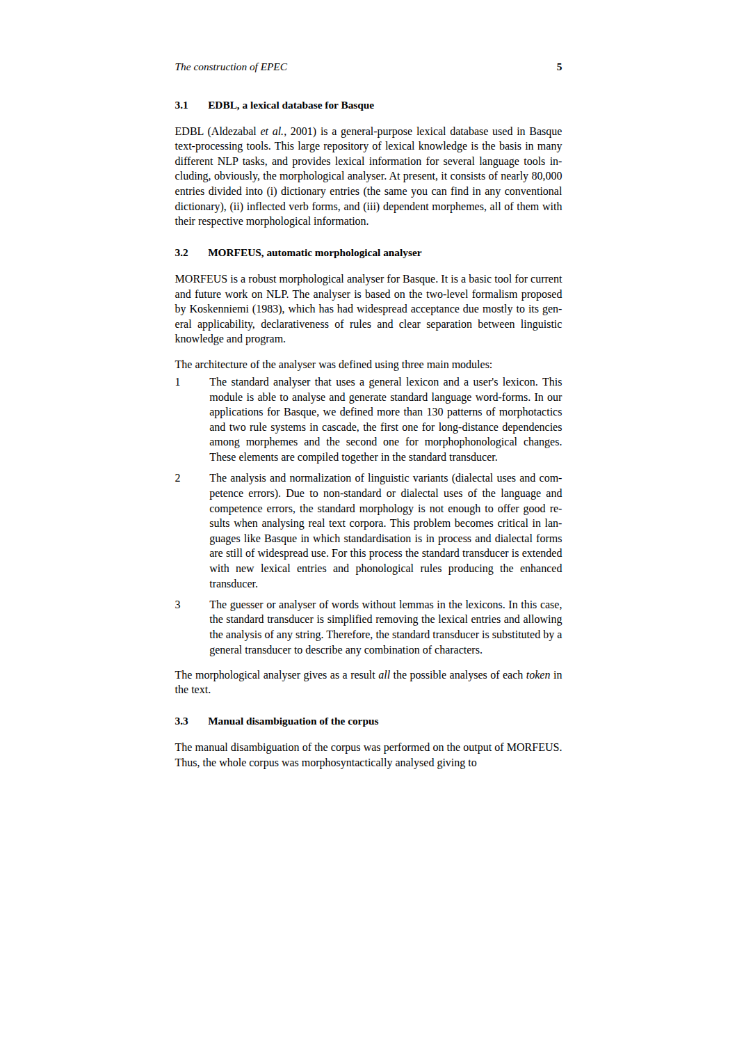The construction of EPEC 5
3.1 EDBL, a lexical database for Basque
EDBL (Aldezabal et al., 2001) is a general-purpose lexical database used in Basque text-processing tools. This large repository of lexical knowledge is the basis in many different NLP tasks, and provides lexical information for several language tools including, obviously, the morphological analyser. At present, it consists of nearly 80,000 entries divided into (i) dictionary entries (the same you can find in any conventional dictionary), (ii) inflected verb forms, and (iii) dependent morphemes, all of them with their respective morphological information.
3.2 MORFEUS, automatic morphological analyser
MORFEUS is a robust morphological analyser for Basque. It is a basic tool for current and future work on NLP. The analyser is based on the two-level formalism proposed by Koskenniemi (1983), which has had widespread acceptance due mostly to its general applicability, declarativeness of rules and clear separation between linguistic knowledge and program.
The architecture of the analyser was defined using three main modules:
The standard analyser that uses a general lexicon and a user's lexicon. This module is able to analyse and generate standard language word-forms. In our applications for Basque, we defined more than 130 patterns of morphotactics and two rule systems in cascade, the first one for long-distance dependencies among morphemes and the second one for morphophonological changes. These elements are compiled together in the standard transducer.
The analysis and normalization of linguistic variants (dialectal uses and competence errors). Due to non-standard or dialectal uses of the language and competence errors, the standard morphology is not enough to offer good results when analysing real text corpora. This problem becomes critical in languages like Basque in which standardisation is in process and dialectal forms are still of widespread use. For this process the standard transducer is extended with new lexical entries and phonological rules producing the enhanced transducer.
The guesser or analyser of words without lemmas in the lexicons. In this case, the standard transducer is simplified removing the lexical entries and allowing the analysis of any string. Therefore, the standard transducer is substituted by a general transducer to describe any combination of characters.
The morphological analyser gives as a result all the possible analyses of each token in the text.
3.3 Manual disambiguation of the corpus
The manual disambiguation of the corpus was performed on the output of MORFEUS. Thus, the whole corpus was morphosyntactically analysed giving to